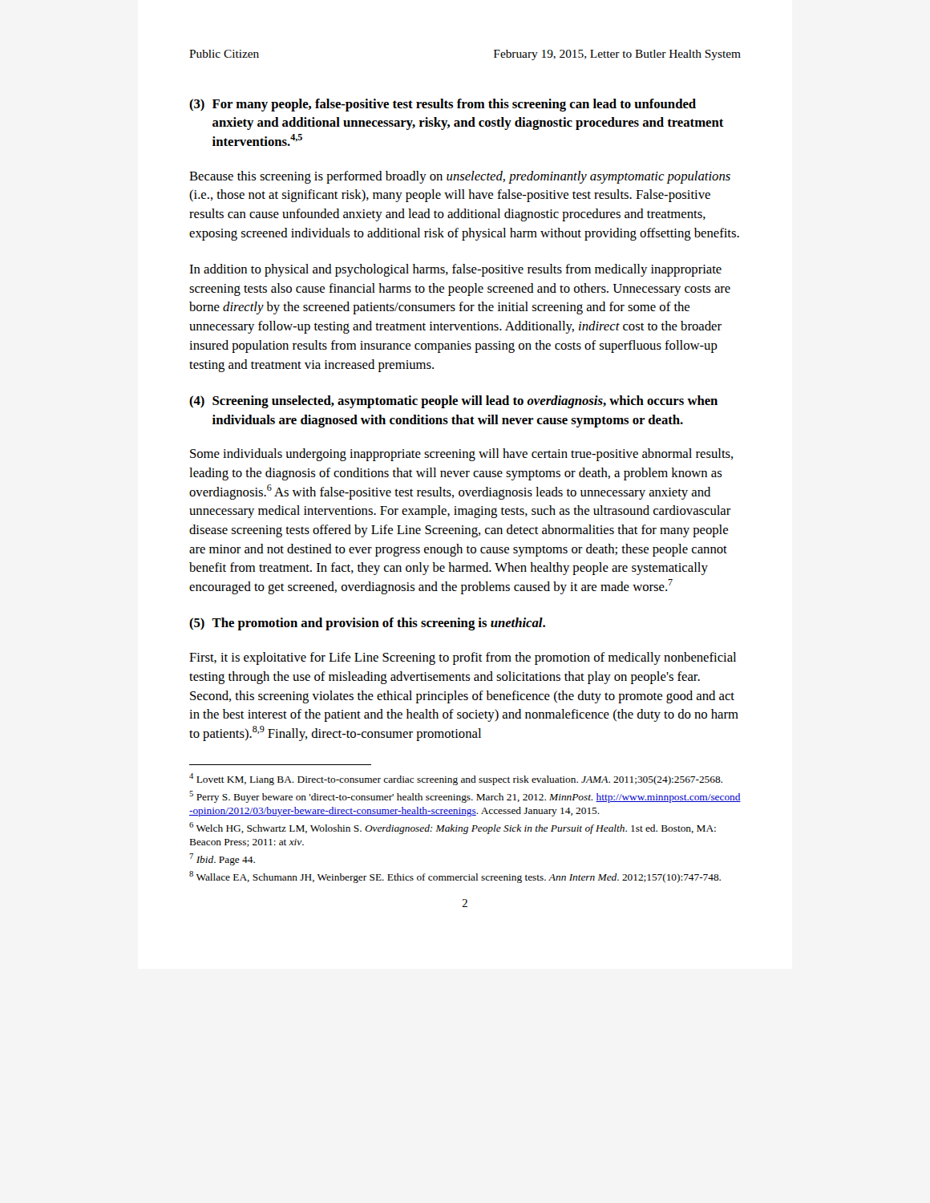Public Citizen
February 19, 2015, Letter to Butler Health System
(3) For many people, false-positive test results from this screening can lead to unfounded anxiety and additional unnecessary, risky, and costly diagnostic procedures and treatment interventions.4,5
Because this screening is performed broadly on unselected, predominantly asymptomatic populations (i.e., those not at significant risk), many people will have false-positive test results. False-positive results can cause unfounded anxiety and lead to additional diagnostic procedures and treatments, exposing screened individuals to additional risk of physical harm without providing offsetting benefits.
In addition to physical and psychological harms, false-positive results from medically inappropriate screening tests also cause financial harms to the people screened and to others. Unnecessary costs are borne directly by the screened patients/consumers for the initial screening and for some of the unnecessary follow-up testing and treatment interventions. Additionally, indirect cost to the broader insured population results from insurance companies passing on the costs of superfluous follow-up testing and treatment via increased premiums.
(4) Screening unselected, asymptomatic people will lead to overdiagnosis, which occurs when individuals are diagnosed with conditions that will never cause symptoms or death.
Some individuals undergoing inappropriate screening will have certain true-positive abnormal results, leading to the diagnosis of conditions that will never cause symptoms or death, a problem known as overdiagnosis.6 As with false-positive test results, overdiagnosis leads to unnecessary anxiety and unnecessary medical interventions. For example, imaging tests, such as the ultrasound cardiovascular disease screening tests offered by Life Line Screening, can detect abnormalities that for many people are minor and not destined to ever progress enough to cause symptoms or death; these people cannot benefit from treatment. In fact, they can only be harmed. When healthy people are systematically encouraged to get screened, overdiagnosis and the problems caused by it are made worse.7
(5) The promotion and provision of this screening is unethical.
First, it is exploitative for Life Line Screening to profit from the promotion of medically nonbeneficial testing through the use of misleading advertisements and solicitations that play on people's fear. Second, this screening violates the ethical principles of beneficence (the duty to promote good and act in the best interest of the patient and the health of society) and nonmaleficence (the duty to do no harm to patients).8,9 Finally, direct-to-consumer promotional
4 Lovett KM, Liang BA. Direct-to-consumer cardiac screening and suspect risk evaluation. JAMA. 2011;305(24):2567-2568.
5 Perry S. Buyer beware on 'direct-to-consumer' health screenings. March 21, 2012. MinnPost. http://www.minnpost.com/second-opinion/2012/03/buyer-beware-direct-consumer-health-screenings. Accessed January 14, 2015.
6 Welch HG, Schwartz LM, Woloshin S. Overdiagnosed: Making People Sick in the Pursuit of Health. 1st ed. Boston, MA: Beacon Press; 2011: at xiv.
7 Ibid. Page 44.
8 Wallace EA, Schumann JH, Weinberger SE. Ethics of commercial screening tests. Ann Intern Med. 2012;157(10):747-748.
2